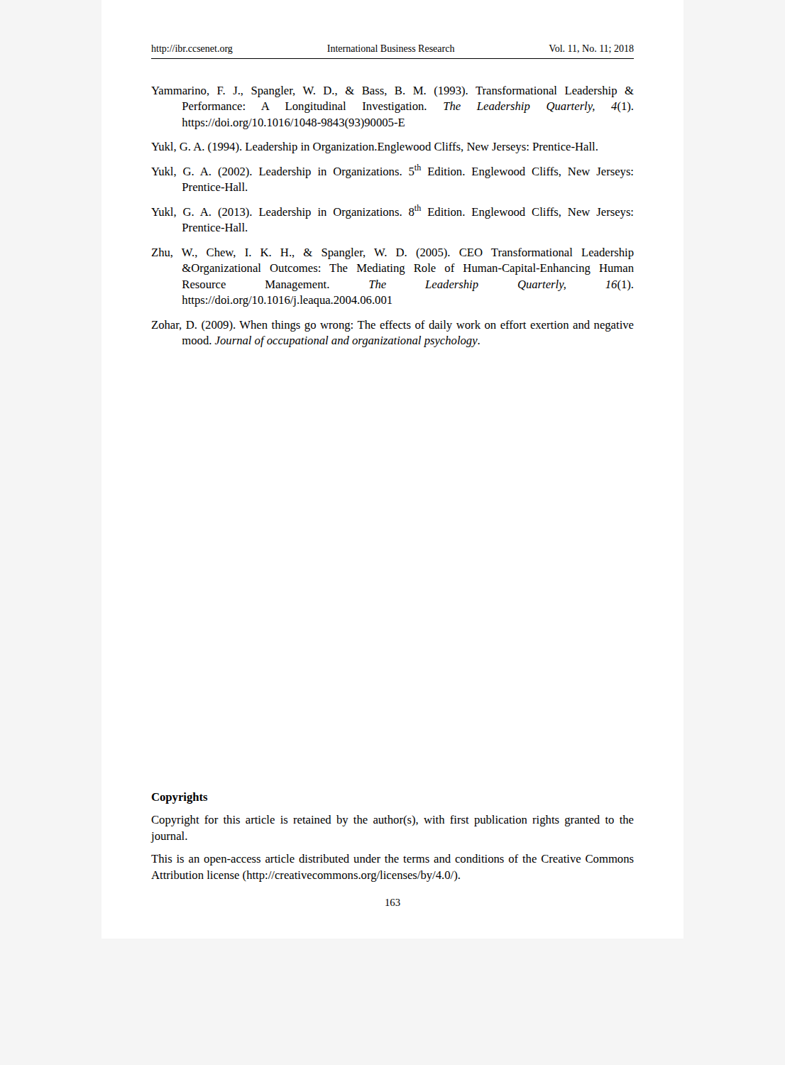http://ibr.ccsenet.org International Business Research Vol. 11, No. 11; 2018
Yammarino, F. J., Spangler, W. D., & Bass, B. M. (1993). Transformational Leadership & Performance: A Longitudinal Investigation. The Leadership Quarterly, 4(1). https://doi.org/10.1016/1048-9843(93)90005-E
Yukl, G. A. (1994). Leadership in Organization.Englewood Cliffs, New Jerseys: Prentice-Hall.
Yukl, G. A. (2002). Leadership in Organizations. 5th Edition. Englewood Cliffs, New Jerseys: Prentice-Hall.
Yukl, G. A. (2013). Leadership in Organizations. 8th Edition. Englewood Cliffs, New Jerseys: Prentice-Hall.
Zhu, W., Chew, I. K. H., & Spangler, W. D. (2005). CEO Transformational Leadership &Organizational Outcomes: The Mediating Role of Human-Capital-Enhancing Human Resource Management. The Leadership Quarterly, 16(1). https://doi.org/10.1016/j.leaqua.2004.06.001
Zohar, D. (2009). When things go wrong: The effects of daily work on effort exertion and negative mood. Journal of occupational and organizational psychology.
Copyrights
Copyright for this article is retained by the author(s), with first publication rights granted to the journal.
This is an open-access article distributed under the terms and conditions of the Creative Commons Attribution license (http://creativecommons.org/licenses/by/4.0/).
163